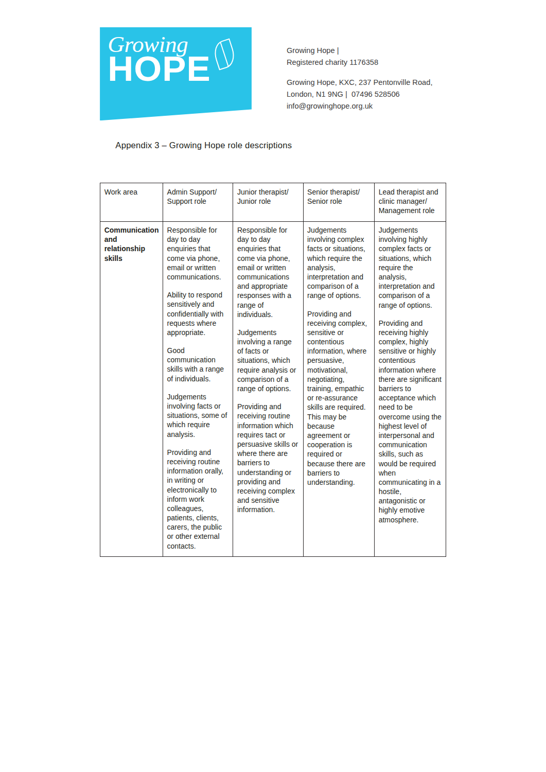Growing HOPE
Growing Hope |
Registered charity 1176358
Growing Hope, KXC, 237 Pentonville Road,
London, N1 9NG | 07496 528506
info@growinghope.org.uk
Appendix 3 – Growing Hope role descriptions
| Work area | Admin Support/ Support role | Junior therapist/ Junior role | Senior therapist/ Senior role | Lead therapist and clinic manager/ Management role |
| --- | --- | --- | --- | --- |
| Communication and relationship skills | Responsible for day to day enquiries that come via phone, email or written communications. Ability to respond sensitively and confidentially with requests where appropriate. Good communication skills with a range of individuals. Judgements involving facts or situations, some of which require analysis. Providing and receiving routine information orally, in writing or electronically to inform work colleagues, patients, clients, carers, the public or other external contacts. | Responsible for day to day enquiries that come via phone, email or written communications and appropriate responses with a range of individuals. Judgements involving a range of facts or situations, which require analysis or comparison of a range of options. Providing and receiving routine information which requires tact or persuasive skills or where there are barriers to understanding or providing and receiving complex and sensitive information. | Judgements involving complex facts or situations, which require the analysis, interpretation and comparison of a range of options. Providing and receiving complex, sensitive or contentious information, where persuasive, motivational, negotiating, training, empathic or re-assurance skills are required. This may be because agreement or cooperation is required or because there are barriers to understanding. | Judgements involving highly complex facts or situations, which require the analysis, interpretation and comparison of a range of options. Providing and receiving highly complex, highly sensitive or highly contentious information where there are significant barriers to acceptance which need to be overcome using the highest level of interpersonal and communication skills, such as would be required when communicating in a hostile, antagonistic or highly emotive atmosphere. |